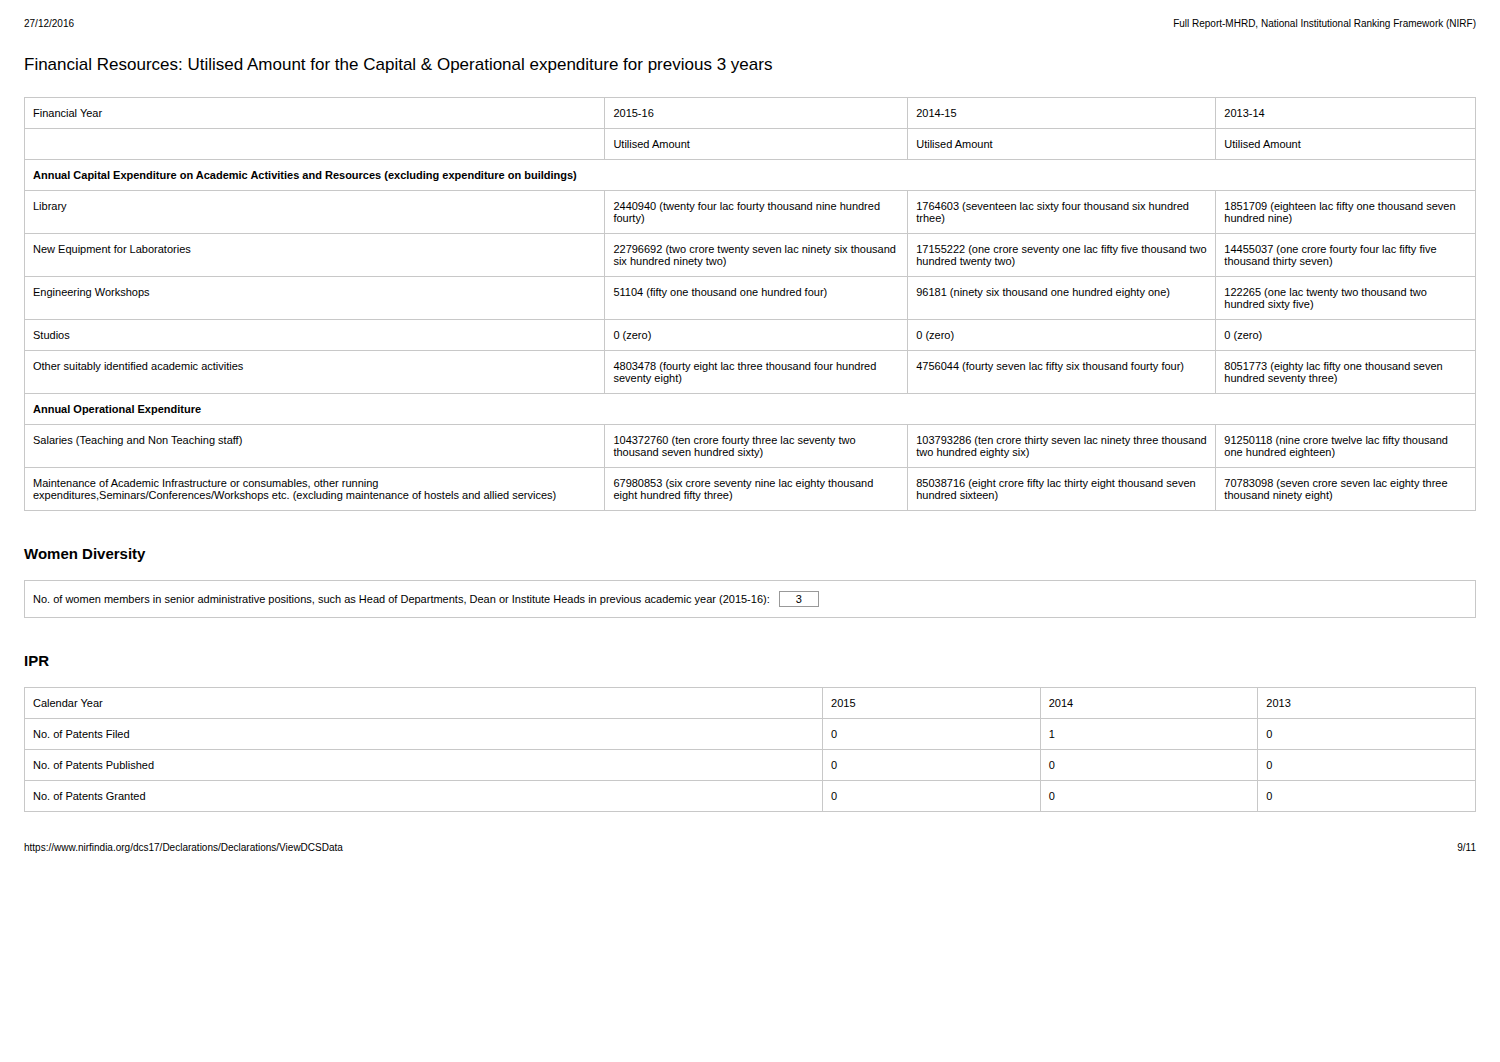27/12/2016 Full Report-MHRD, National Institutional Ranking Framework (NIRF)
Financial Resources: Utilised Amount for the Capital & Operational expenditure for previous 3 years
| Financial Year | 2015-16 | 2014-15 | 2013-14 |
| --- | --- | --- | --- |
| | Utilised Amount | Utilised Amount | Utilised Amount |
| Annual Capital Expenditure on Academic Activities and Resources (excluding expenditure on buildings) |
| Library | 2440940 (twenty four lac fourty thousand nine hundred fourty) | 1764603 (seventeen lac sixty four thousand six hundred trhee) | 1851709 (eighteen lac fifty one thousand seven hundred nine) |
| New Equipment for Laboratories | 22796692 (two crore twenty seven lac ninety six thousand six hundred ninety two) | 17155222 (one crore seventy one lac fifty five thousand two hundred twenty two) | 14455037 (one crore fourty four lac fifty five thousand thirty seven) |
| Engineering Workshops | 51104 (fifty one thousand one hundred four) | 96181 (ninety six thousand one hundred eighty one) | 122265 (one lac twenty two thousand two hundred sixty five) |
| Studios | 0 (zero) | 0 (zero) | 0 (zero) |
| Other suitably identified academic activities | 4803478 (fourty eight lac three thousand four hundred seventy eight) | 4756044 (fourty seven lac fifty six thousand fourty four) | 8051773 (eighty lac fifty one thousand seven hundred seventy three) |
| Annual Operational Expenditure |
| Salaries (Teaching and Non Teaching staff) | 104372760 (ten crore fourty three lac seventy two thousand seven hundred sixty) | 103793286 (ten crore thirty seven lac ninety three thousand two hundred eighty six) | 91250118 (nine crore twelve lac fifty thousand one hundred eighteen) |
| Maintenance of Academic Infrastructure or consumables, other running expenditures,Seminars/Conferences/Workshops etc. (excluding maintenance of hostels and allied services) | 67980853 (six crore seventy nine lac eighty thousand eight hundred fifty three) | 85038716 (eight crore fifty lac thirty eight thousand seven hundred sixteen) | 70783098 (seven crore seven lac eighty three thousand ninety eight) |
Women Diversity
No. of women members in senior administrative positions, such as Head of Departments, Dean or Institute Heads in previous academic year (2015-16): 3
IPR
| Calendar Year | 2015 | 2014 | 2013 |
| --- | --- | --- | --- |
| No. of Patents Filed | 0 | 1 | 0 |
| No. of Patents Published | 0 | 0 | 0 |
| No. of Patents Granted | 0 | 0 | 0 |
https://www.nirfindia.org/dcs17/Declarations/Declarations/ViewDCSData 9/11